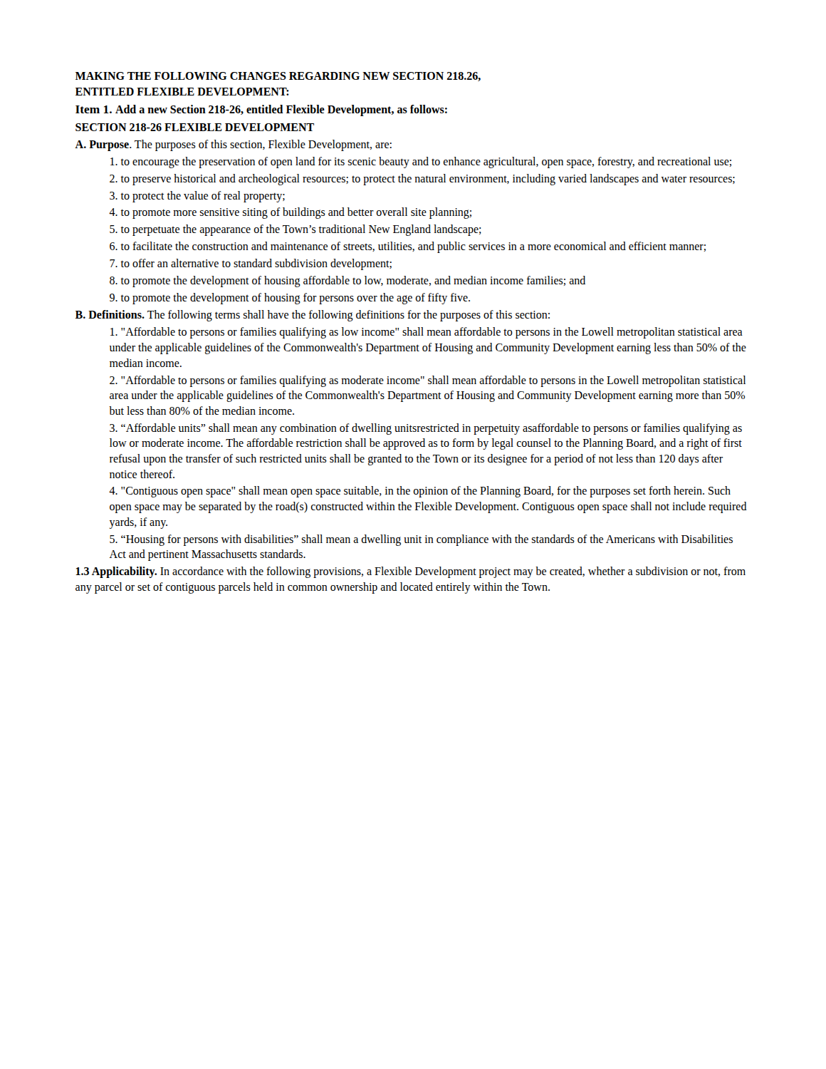MAKING THE FOLLOWING CHANGES REGARDING NEW SECTION 218.26,
ENTITLED FLEXIBLE DEVELOPMENT:
Item 1. Add a new Section 218-26, entitled Flexible Development, as follows:
SECTION 218-26 FLEXIBLE DEVELOPMENT
A. Purpose. The purposes of this section, Flexible Development, are:
1. to encourage the preservation of open land for its scenic beauty and to enhance agricultural, open space, forestry, and recreational use;
2. to preserve historical and archeological resources; to protect the natural environment, including varied landscapes and water resources;
3. to protect the value of real property;
4. to promote more sensitive siting of buildings and better overall site planning;
5. to perpetuate the appearance of the Town’s traditional New England landscape;
6. to facilitate the construction and maintenance of streets, utilities, and public services in a more economical and efficient manner;
7. to offer an alternative to standard subdivision development;
8. to promote the development of housing affordable to low, moderate, and median income families; and
9. to promote the development of housing for persons over the age of fifty five.
B. Definitions. The following terms shall have the following definitions for the purposes of this section:
1. "Affordable to persons or families qualifying as low income" shall mean affordable to persons in the Lowell metropolitan statistical area under the applicable guidelines of the Commonwealth's Department of Housing and Community Development earning less than 50% of the median income.
2. "Affordable to persons or families qualifying as moderate income" shall mean affordable to persons in the Lowell metropolitan statistical area under the applicable guidelines of the Commonwealth's Department of Housing and Community Development earning more than 50% but less than 80% of the median income.
3. “Affordable units” shall mean any combination of dwelling unitsrestricted in perpetuity asaffordable to persons or families qualifying as low or moderate income. The affordable restriction shall be approved as to form by legal counsel to the Planning Board, and a right of first refusal upon the transfer of such restricted units shall be granted to the Town or its designee for a period of not less than 120 days after notice thereof.
4. "Contiguous open space" shall mean open space suitable, in the opinion of the Planning Board, for the purposes set forth herein. Such open space may be separated by the road(s) constructed within the Flexible Development. Contiguous open space shall not include required yards, if any.
5. “Housing for persons with disabilities” shall mean a dwelling unit in compliance with the standards of the Americans with Disabilities Act and pertinent Massachusetts standards.
1.3 Applicability. In accordance with the following provisions, a Flexible Development project may be created, whether a subdivision or not, from any parcel or set of contiguous parcels held in common ownership and located entirely within the Town.